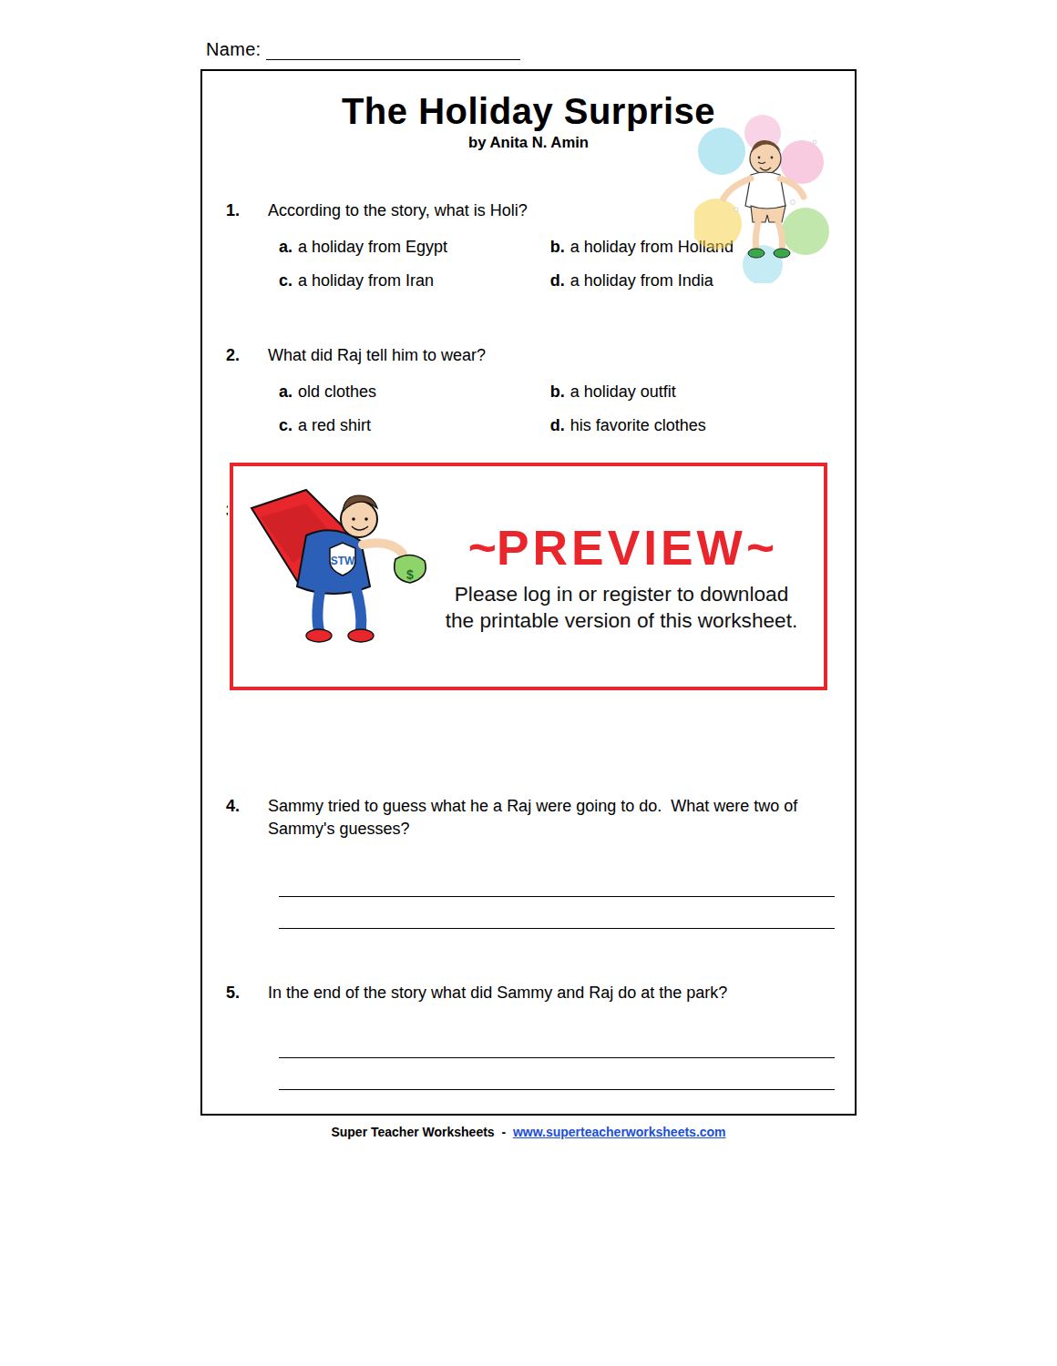Name:
The Holiday Surprise
by Anita N. Amin
1.
According to the story, what is Holi?
a. a holiday from Egypt
b. a holiday from Holland
c. a holiday from Iran
d. a holiday from India
2.
What did Raj tell him to wear?
a. old clothes
b. a holiday outfit
c. a red shirt
d. his favorite clothes
3.
STW $
~PREVIEW~
Please log in or register to download
the printable version of this worksheet.
4.
Sammy tried to guess what he a Raj were going to do. What were two of Sammy's guesses?
5.
In the end of the story what did Sammy and Raj do at the park?
Super Teacher Worksheets - www.superteacherworksheets.com